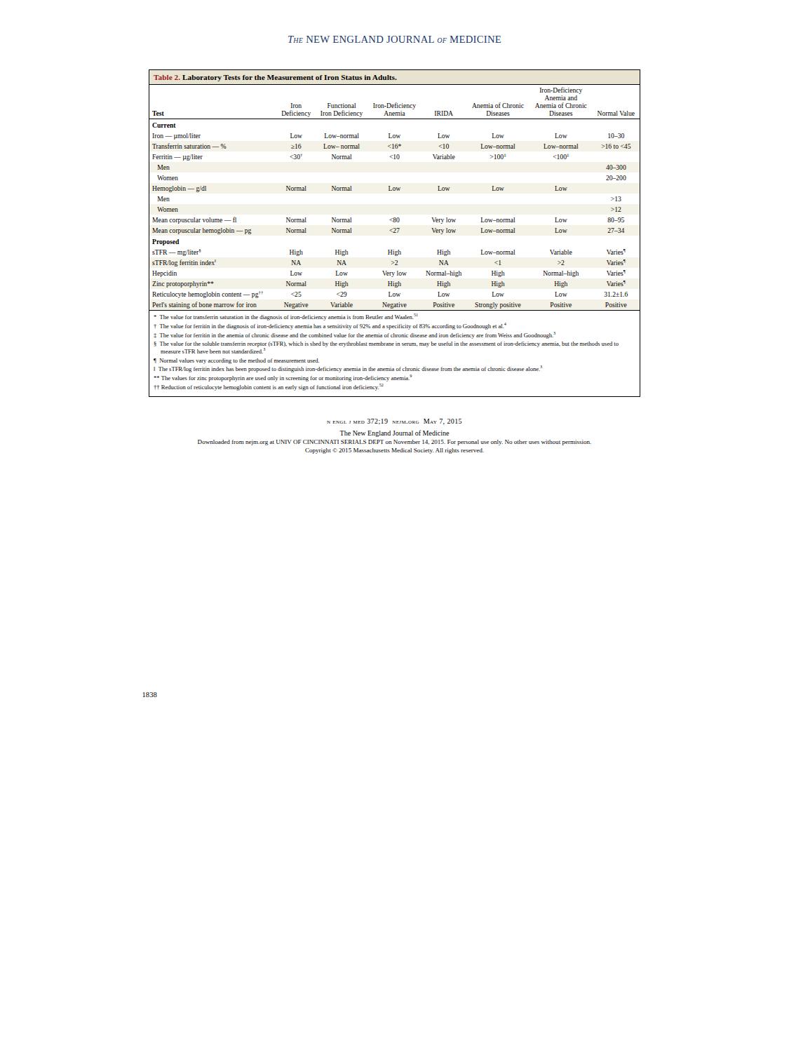The NEW ENGLAND JOURNAL of MEDICINE
Table 2. Laboratory Tests for the Measurement of Iron Status in Adults.
| Test | Iron Deficiency | Functional Iron Deficiency | Iron-Deficiency Anemia | IRIDA | Anemia of Chronic Diseases | Iron-Deficiency Anemia and Anemia of Chronic Diseases | Normal Value |
| --- | --- | --- | --- | --- | --- | --- | --- |
| Current |
| Iron — µmol/liter | Low | Low–normal | Low | Low | Low | Low | 10–30 |
| Transferrin saturation — % | ≥16 | Low– normal | <16* | <10 | Low–normal | Low–normal | >16 to <45 |
| Ferritin — µg/liter | <30 † | Normal | <10 | Variable | >100 ‡ | <100 ‡ | |
| Men | | | | | | | 40–300 |
| Women | | | | | | | 20–200 |
| Hemoglobin — g/dl | Normal | Normal | Low | Low | Low | Low | |
| Men | | | | | | | >13 |
| Women | | | | | | | >12 |
| Mean corpuscular volume — fl | Normal | Normal | <80 | Very low | Low–normal | Low | 80–95 |
| Mean corpuscular hemoglobin — pg | Normal | Normal | <27 | Very low | Low–normal | Low | 27–34 |
| Proposed |
| sTFR — mg/liter § | High | High | High | High | Low–normal | Variable | Varies ¶ |
| sTFR/log ferritin index ‖ | NA | NA | >2 | NA | <1 | >2 | Varies ¶ |
| Hepcidin | Low | Low | Very low | Normal–high | High | Normal–high | Varies ¶ |
| Zinc protoporphyrin** | Normal | High | High | High | High | High | Varies ¶ |
| Reticulocyte hemoglobin content — pg † † | <25 | <29 | Low | Low | Low | Low | 31.2±1.6 |
| Perl's staining of bone marrow for iron | Negative | Variable | Negative | Positive | Strongly positive | Positive | Positive |
* The value for transferrin saturation in the diagnosis of iron-deficiency anemia is from Beutler and Waalen.51
† The value for ferritin in the diagnosis of iron-deficiency anemia has a sensitivity of 92% and a specificity of 83% according to Goodnough et al.4
‡ The value for ferritin in the anemia of chronic disease and the combined value for the anemia of chronic disease and iron deficiency are from Weiss and Goodnough.3
§ The value for the soluble transferrin receptor (sTFR), which is shed by the erythroblast membrane in serum, may be useful in the assessment of iron-deficiency anemia, but the methods used to measure sTFR have been not standardized.3
¶ Normal values vary according to the method of measurement used.
‖ The sTFR/log ferritin index has been proposed to distinguish iron-deficiency anemia in the anemia of chronic disease from the anemia of chronic disease alone.3
** The values for zinc protoporphyrin are used only in screening for or monitoring iron-deficiency anemia.9
†† Reduction of reticulocyte hemoglobin content is an early sign of functional iron deficiency.52
1838
n engl j med 372;19 nejm.org May 7, 2015
The New England Journal of Medicine
Downloaded from nejm.org at UNIV OF CINCINNATI SERIALS DEPT on November 14, 2015. For personal use only. No other uses without permission.
Copyright © 2015 Massachusetts Medical Society. All rights reserved.